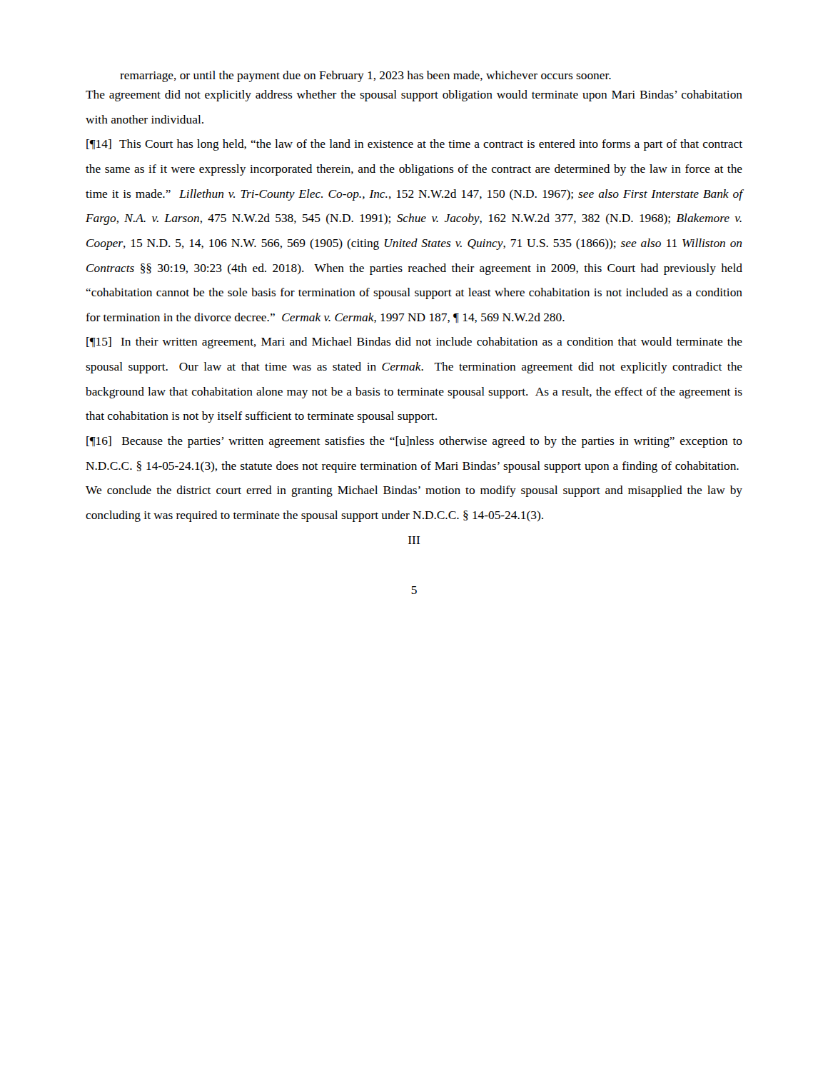remarriage, or until the payment due on February 1, 2023 has been made, whichever occurs sooner.
The agreement did not explicitly address whether the spousal support obligation would terminate upon Mari Bindas’ cohabitation with another individual.
[¶14] This Court has long held, “the law of the land in existence at the time a contract is entered into forms a part of that contract the same as if it were expressly incorporated therein, and the obligations of the contract are determined by the law in force at the time it is made.” Lillethun v. Tri-County Elec. Co-op., Inc., 152 N.W.2d 147, 150 (N.D. 1967); see also First Interstate Bank of Fargo, N.A. v. Larson, 475 N.W.2d 538, 545 (N.D. 1991); Schue v. Jacoby, 162 N.W.2d 377, 382 (N.D. 1968); Blakemore v. Cooper, 15 N.D. 5, 14, 106 N.W. 566, 569 (1905) (citing United States v. Quincy, 71 U.S. 535 (1866)); see also 11 Williston on Contracts §§ 30:19, 30:23 (4th ed. 2018). When the parties reached their agreement in 2009, this Court had previously held “cohabitation cannot be the sole basis for termination of spousal support at least where cohabitation is not included as a condition for termination in the divorce decree.” Cermak v. Cermak, 1997 ND 187, ¶ 14, 569 N.W.2d 280.
[¶15] In their written agreement, Mari and Michael Bindas did not include cohabitation as a condition that would terminate the spousal support. Our law at that time was as stated in Cermak. The termination agreement did not explicitly contradict the background law that cohabitation alone may not be a basis to terminate spousal support. As a result, the effect of the agreement is that cohabitation is not by itself sufficient to terminate spousal support.
[¶16] Because the parties’ written agreement satisfies the “[u]nless otherwise agreed to by the parties in writing” exception to N.D.C.C. § 14-05-24.1(3), the statute does not require termination of Mari Bindas’ spousal support upon a finding of cohabitation. We conclude the district court erred in granting Michael Bindas’ motion to modify spousal support and misapplied the law by concluding it was required to terminate the spousal support under N.D.C.C. § 14-05-24.1(3).
III
5